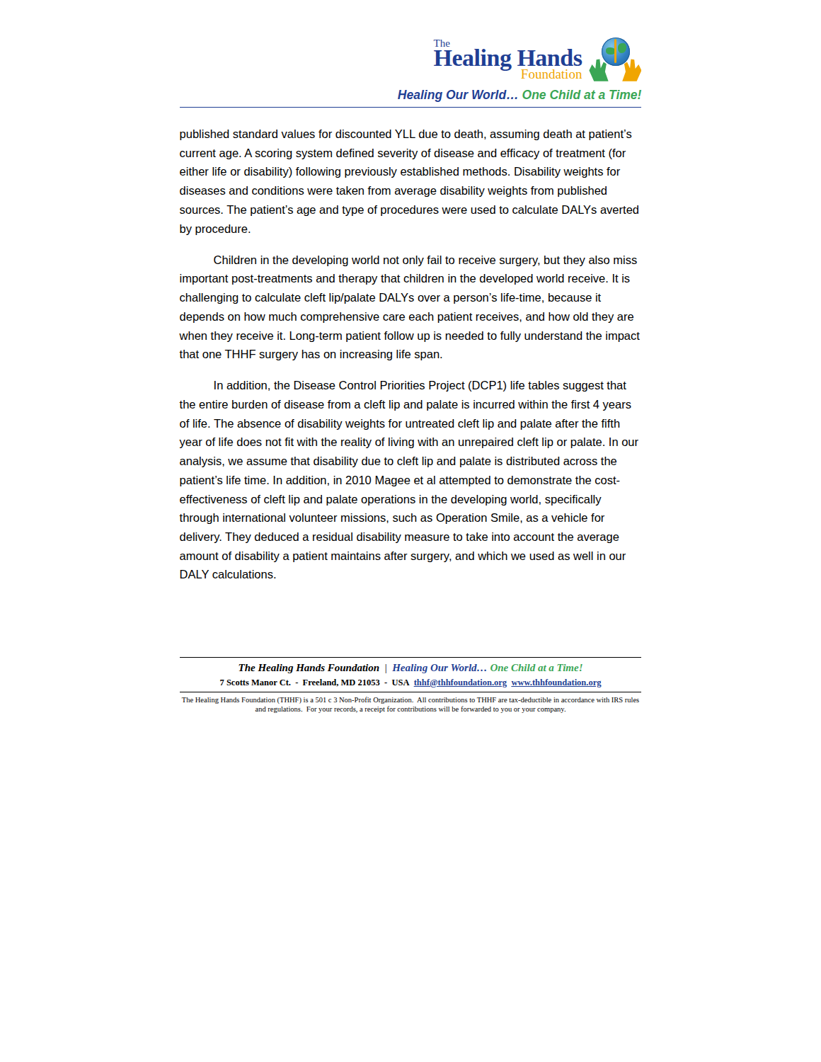The Healing Hands Foundation
Healing Our World… One Child at a Time!
published standard values for discounted YLL due to death, assuming death at patient’s current age. A scoring system defined severity of disease and efficacy of treatment (for either life or disability) following previously established methods. Disability weights for diseases and conditions were taken from average disability weights from published sources. The patient’s age and type of procedures were used to calculate DALYs averted by procedure.
Children in the developing world not only fail to receive surgery, but they also miss important post-treatments and therapy that children in the developed world receive. It is challenging to calculate cleft lip/palate DALYs over a person’s life-time, because it depends on how much comprehensive care each patient receives, and how old they are when they receive it. Long-term patient follow up is needed to fully understand the impact that one THHF surgery has on increasing life span.
In addition, the Disease Control Priorities Project (DCP1) life tables suggest that the entire burden of disease from a cleft lip and palate is incurred within the first 4 years of life. The absence of disability weights for untreated cleft lip and palate after the fifth year of life does not fit with the reality of living with an unrepaired cleft lip or palate. In our analysis, we assume that disability due to cleft lip and palate is distributed across the patient’s life time. In addition, in 2010 Magee et al attempted to demonstrate the cost-effectiveness of cleft lip and palate operations in the developing world, specifically through international volunteer missions, such as Operation Smile, as a vehicle for delivery. They deduced a residual disability measure to take into account the average amount of disability a patient maintains after surgery, and which we used as well in our DALY calculations.
The Healing Hands Foundation | Healing Our World… One Child at a Time!
7 Scotts Manor Ct. - Freeland, MD 21053 - USA thhf@thhfoundation.org www.thhfoundation.org
The Healing Hands Foundation (THHF) is a 501 c 3 Non-Profit Organization. All contributions to THHF are tax-deductible in accordance with IRS rules and regulations. For your records, a receipt for contributions will be forwarded to you or your company.